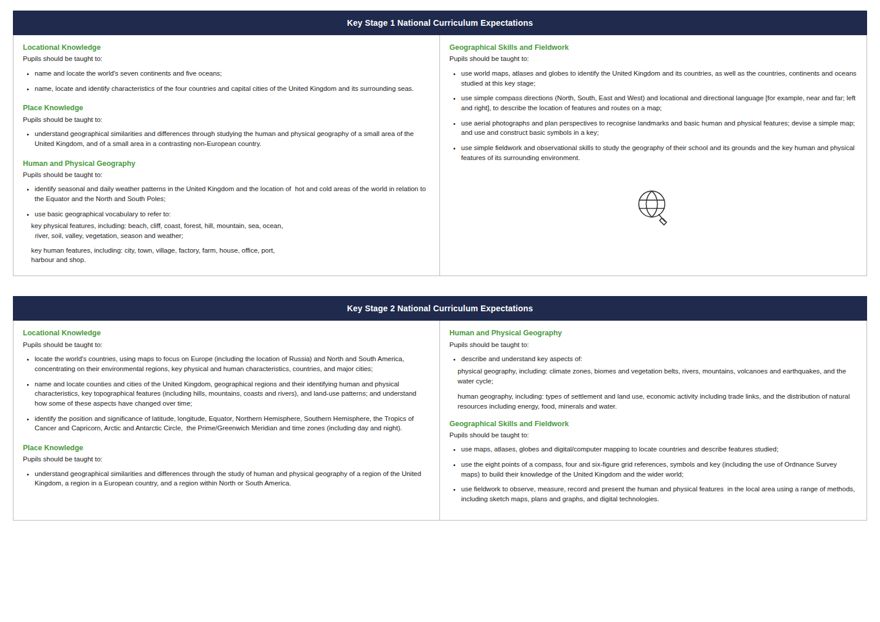Key Stage 1 National Curriculum Expectations
Locational Knowledge
Pupils should be taught to:
name and locate the world's seven continents and five oceans;
name, locate and identify characteristics of the four countries and capital cities of the United Kingdom and its surrounding seas.
Place Knowledge
Pupils should be taught to:
understand geographical similarities and differences through studying the human and physical geography of a small area of the United Kingdom, and of a small area in a contrasting non-European country.
Human and Physical Geography
Pupils should be taught to:
identify seasonal and daily weather patterns in the United Kingdom and the location of hot and cold areas of the world in relation to the Equator and the North and South Poles;
use basic geographical vocabulary to refer to:
key physical features, including: beach, cliff, coast, forest, hill, mountain, sea, ocean,
river, soil, valley, vegetation, season and weather;
key human features, including: city, town, village, factory, farm, house, office, port,
harbour and shop.
Geographical Skills and Fieldwork
Pupils should be taught to:
use world maps, atlases and globes to identify the United Kingdom and its countries, as well as the countries, continents and oceans studied at this key stage;
use simple compass directions (North, South, East and West) and locational and directional language [for example, near and far; left and right], to describe the location of features and routes on a map;
use aerial photographs and plan perspectives to recognise landmarks and basic human and physical features; devise a simple map; and use and construct basic symbols in a key;
use simple fieldwork and observational skills to study the geography of their school and its grounds and the key human and physical features of its surrounding environment.
Key Stage 2 National Curriculum Expectations
Locational Knowledge
Pupils should be taught to:
locate the world's countries, using maps to focus on Europe (including the location of Russia) and North and South America, concentrating on their environmental regions, key physical and human characteristics, countries, and major cities;
name and locate counties and cities of the United Kingdom, geographical regions and their identifying human and physical characteristics, key topographical features (including hills, mountains, coasts and rivers), and land-use patterns; and understand how some of these aspects have changed over time;
identify the position and significance of latitude, longitude, Equator, Northern Hemisphere, Southern Hemisphere, the Tropics of Cancer and Capricorn, Arctic and Antarctic Circle, the Prime/Greenwich Meridian and time zones (including day and night).
Place Knowledge
Pupils should be taught to:
understand geographical similarities and differences through the study of human and physical geography of a region of the United Kingdom, a region in a European country, and a region within North or South America.
Human and Physical Geography
Pupils should be taught to:
describe and understand key aspects of:
physical geography, including: climate zones, biomes and vegetation belts, rivers, mountains, volcanoes and earthquakes, and the water cycle;
human geography, including: types of settlement and land use, economic activity including trade links, and the distribution of natural resources including energy, food, minerals and water.
Geographical Skills and Fieldwork
Pupils should be taught to:
use maps, atlases, globes and digital/computer mapping to locate countries and describe features studied;
use the eight points of a compass, four and six-figure grid references, symbols and key (including the use of Ordnance Survey maps) to build their knowledge of the United Kingdom and the wider world;
use fieldwork to observe, measure, record and present the human and physical features in the local area using a range of methods, including sketch maps, plans and graphs, and digital technologies.